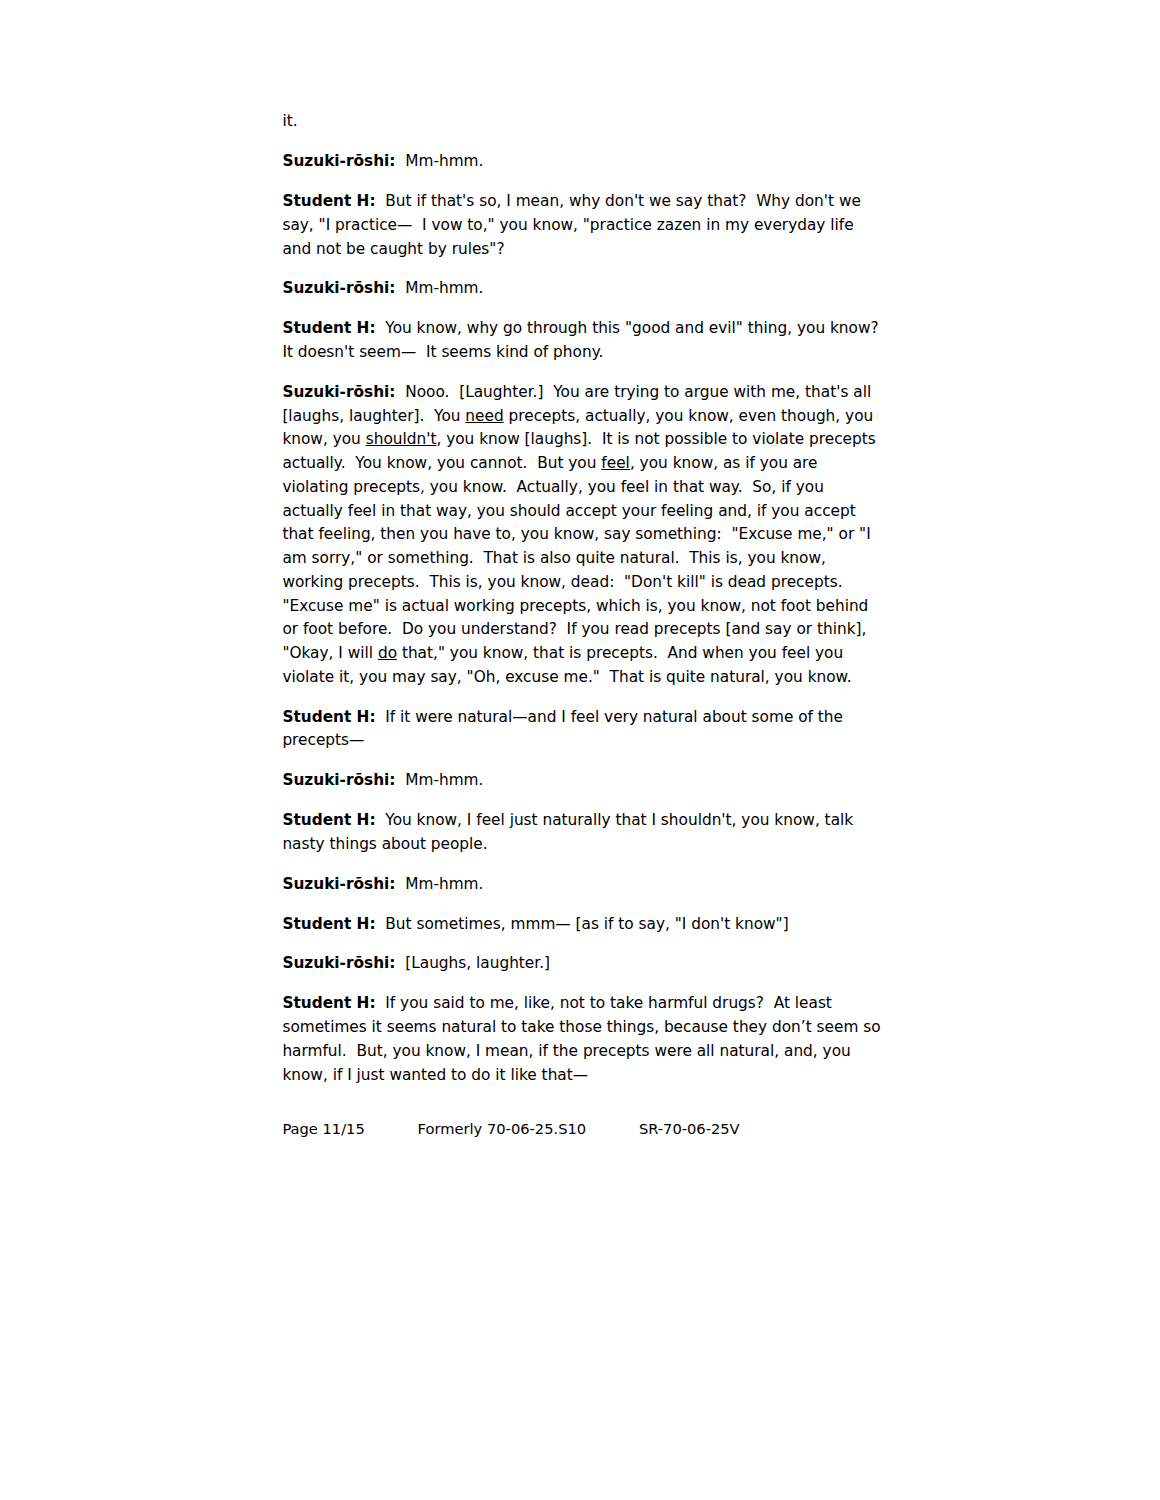it.
Suzuki-rōshi: Mm-hmm.
Student H: But if that's so, I mean, why don't we say that? Why don't we say, "I practice— I vow to," you know, "practice zazen in my everyday life and not be caught by rules"?
Suzuki-rōshi: Mm-hmm.
Student H: You know, why go through this "good and evil" thing, you know? It doesn't seem— It seems kind of phony.
Suzuki-rōshi: Nooo. [Laughter.] You are trying to argue with me, that's all [laughs, laughter]. You need precepts, actually, you know, even though, you know, you shouldn't, you know [laughs]. It is not possible to violate precepts actually. You know, you cannot. But you feel, you know, as if you are violating precepts, you know. Actually, you feel in that way. So, if you actually feel in that way, you should accept your feeling and, if you accept that feeling, then you have to, you know, say something: "Excuse me," or "I am sorry," or something. That is also quite natural. This is, you know, working precepts. This is, you know, dead: "Don't kill" is dead precepts. "Excuse me" is actual working precepts, which is, you know, not foot behind or foot before. Do you understand? If you read precepts [and say or think], "Okay, I will do that," you know, that is precepts. And when you feel you violate it, you may say, "Oh, excuse me." That is quite natural, you know.
Student H: If it were natural—and I feel very natural about some of the precepts—
Suzuki-rōshi: Mm-hmm.
Student H: You know, I feel just naturally that I shouldn't, you know, talk nasty things about people.
Suzuki-rōshi: Mm-hmm.
Student H: But sometimes, mmm— [as if to say, "I don't know"]
Suzuki-rōshi: [Laughs, laughter.]
Student H: If you said to me, like, not to take harmful drugs? At least sometimes it seems natural to take those things, because they don’t seem so harmful. But, you know, I mean, if the precepts were all natural, and, you know, if I just wanted to do it like that—
Page 11/15 Formerly 70-06-25.S10 SR-70-06-25V